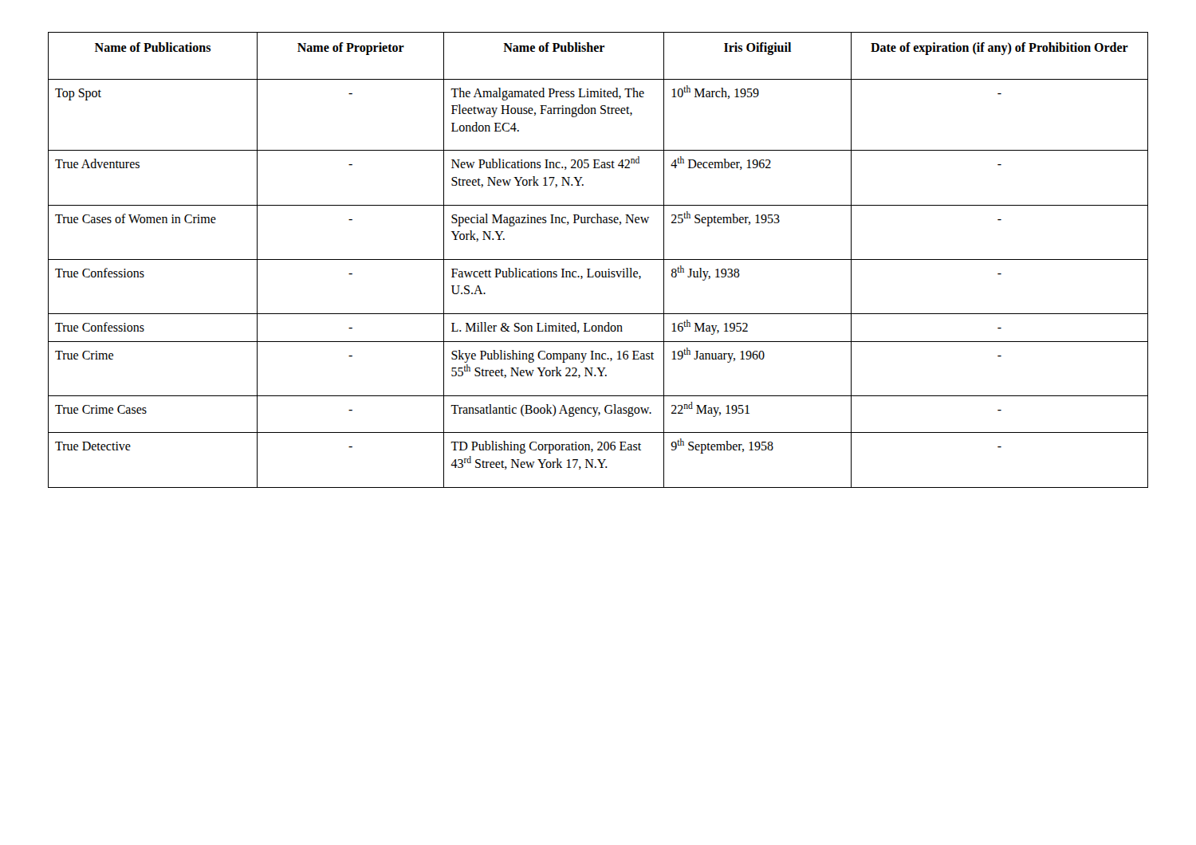| Name of Publications | Name of Proprietor | Name of Publisher | Iris Oifigiuil | Date of expiration (if any) of Prohibition Order |
| --- | --- | --- | --- | --- |
| Top Spot | - | The Amalgamated Press Limited, The Fleetway House, Farringdon Street, London EC4. | 10 th March, 1959 | - |
| True Adventures | - | New Publications Inc., 205 East 42 nd Street, New York 17, N.Y. | 4 th December, 1962 | - |
| True Cases of Women in Crime | - | Special Magazines Inc, Purchase, New York, N.Y. | 25 th September, 1953 | - |
| True Confessions | - | Fawcett Publications Inc., Louisville, U.S.A. | 8 th July, 1938 | - |
| True Confessions | - | L. Miller & Son Limited, London | 16 th May, 1952 | - |
| True Crime | - | Skye Publishing Company Inc., 16 East 55 th Street, New York 22, N.Y. | 19 th January, 1960 | - |
| True Crime Cases | - | Transatlantic (Book) Agency, Glasgow. | 22 nd May, 1951 | - |
| True Detective | - | TD Publishing Corporation, 206 East 43 rd Street, New York 17, N.Y. | 9 th September, 1958 | - |